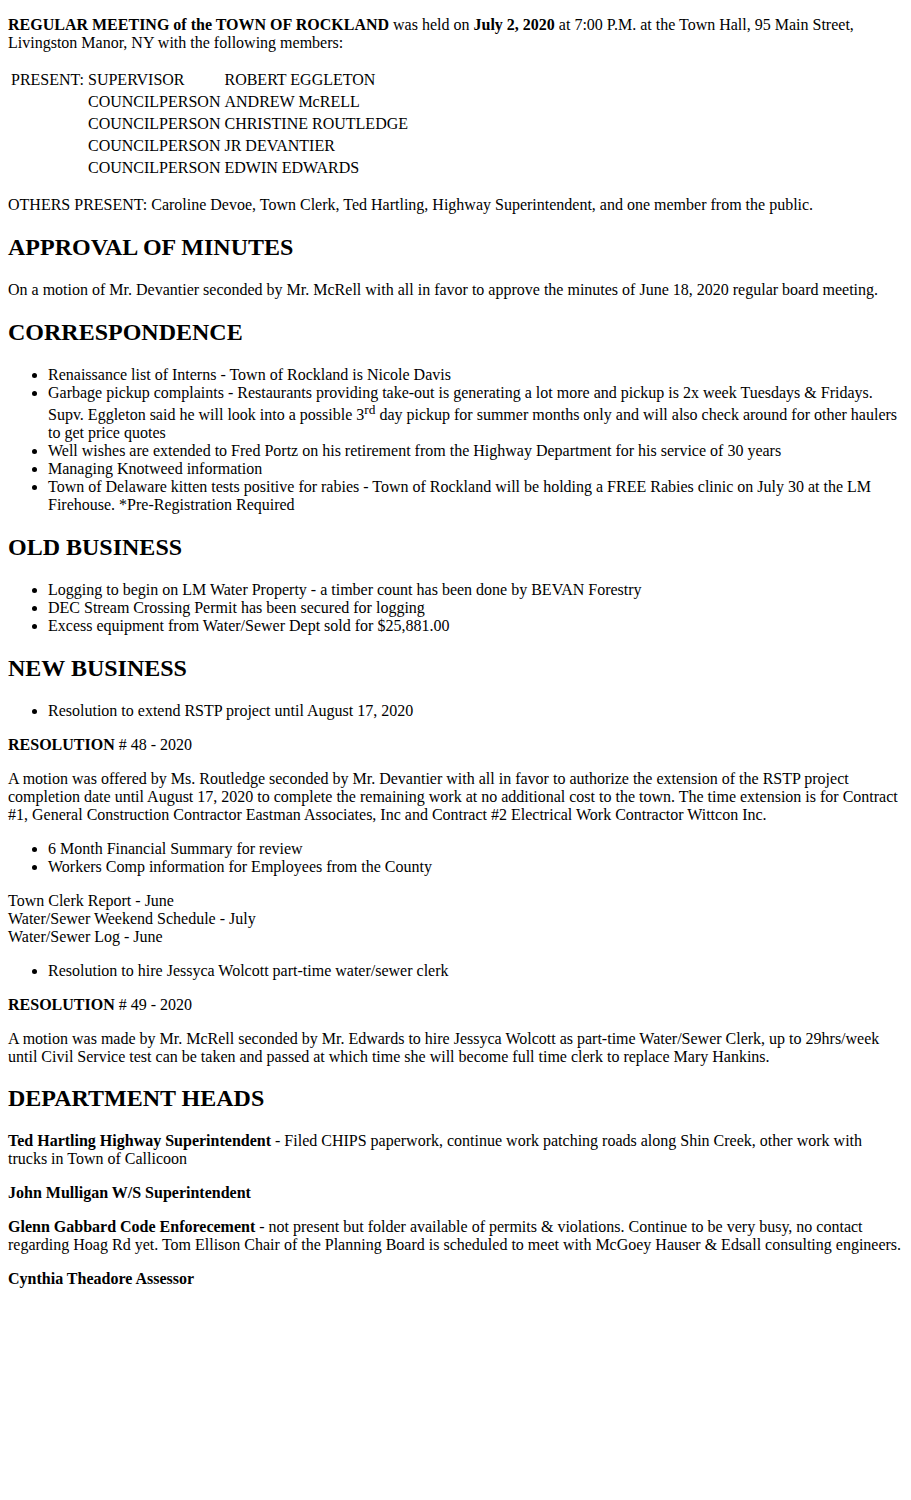REGULAR MEETING of the TOWN OF ROCKLAND was held on July 2, 2020 at 7:00 P.M. at the Town Hall, 95 Main Street, Livingston Manor, NY with the following members:
| PRESENT: | SUPERVISOR | ROBERT EGGLETON |
| | COUNCILPERSON | ANDREW McRELL |
| | COUNCILPERSON | CHRISTINE ROUTLEDGE |
| | COUNCILPERSON | JR DEVANTIER |
| | COUNCILPERSON | EDWIN EDWARDS |
OTHERS PRESENT: Caroline Devoe, Town Clerk, Ted Hartling, Highway Superintendent, and one member from the public.
APPROVAL OF MINUTES
On a motion of Mr. Devantier seconded by Mr. McRell with all in favor to approve the minutes of June 18, 2020 regular board meeting.
CORRESPONDENCE
Renaissance list of Interns - Town of Rockland is Nicole Davis
Garbage pickup complaints - Restaurants providing take-out is generating a lot more and pickup is 2x week Tuesdays & Fridays. Supv. Eggleton said he will look into a possible 3rd day pickup for summer months only and will also check around for other haulers to get price quotes
Well wishes are extended to Fred Portz on his retirement from the Highway Department for his service of 30 years
Managing Knotweed information
Town of Delaware kitten tests positive for rabies - Town of Rockland will be holding a FREE Rabies clinic on July 30 at the LM Firehouse. *Pre-Registration Required
OLD BUSINESS
Logging to begin on LM Water Property - a timber count has been done by BEVAN Forestry
DEC Stream Crossing Permit has been secured for logging
Excess equipment from Water/Sewer Dept sold for $25,881.00
NEW BUSINESS
Resolution to extend RSTP project until August 17, 2020
RESOLUTION # 48 - 2020
A motion was offered by Ms. Routledge seconded by Mr. Devantier with all in favor to authorize the extension of the RSTP project completion date until August 17, 2020 to complete the remaining work at no additional cost to the town. The time extension is for Contract #1, General Construction Contractor Eastman Associates, Inc and Contract #2 Electrical Work Contractor Wittcon Inc.
6 Month Financial Summary for review
Workers Comp information for Employees from the County
Town Clerk Report - June
Water/Sewer Weekend Schedule - July
Water/Sewer Log - June
Resolution to hire Jessyca Wolcott part-time water/sewer clerk
RESOLUTION # 49 - 2020
A motion was made by Mr. McRell seconded by Mr. Edwards to hire Jessyca Wolcott as part-time Water/Sewer Clerk, up to 29hrs/week until Civil Service test can be taken and passed at which time she will become full time clerk to replace Mary Hankins.
DEPARTMENT HEADS
Ted Hartling Highway Superintendent - Filed CHIPS paperwork, continue work patching roads along Shin Creek, other work with trucks in Town of Callicoon
John Mulligan W/S Superintendent
Glenn Gabbard Code Enforecement - not present but folder available of permits & violations. Continue to be very busy, no contact regarding Hoag Rd yet. Tom Ellison Chair of the Planning Board is scheduled to meet with McGoey Hauser & Edsall consulting engineers.
Cynthia Theadore Assessor